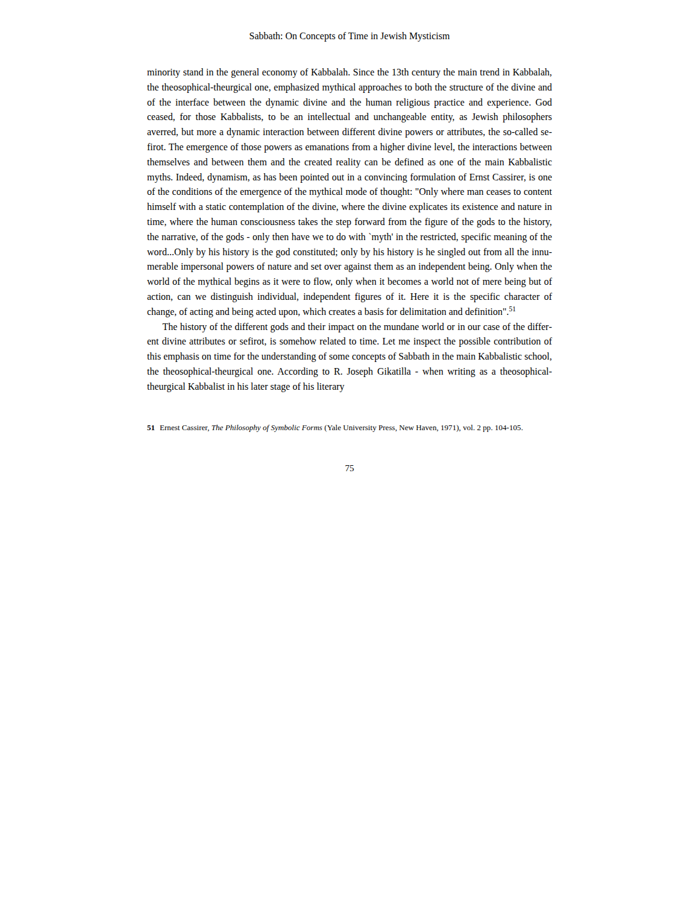Sabbath: On Concepts of Time in Jewish Mysticism
minority stand in the general economy of Kabbalah. Since the 13th century the main trend in Kabbalah, the theosophical-theurgical one, emphasized mythical approaches to both the structure of the divine and of the interface between the dynamic divine and the human religious practice and experience. God ceased, for those Kabbalists, to be an intellectual and unchangeable entity, as Jewish philosophers averred, but more a dynamic interaction between different divine powers or attributes, the so-called sefirot. The emergence of those powers as emanations from a higher divine level, the interactions between themselves and between them and the created reality can be defined as one of the main Kabbalistic myths. Indeed, dynamism, as has been pointed out in a convincing formulation of Ernst Cassirer, is one of the conditions of the emergence of the mythical mode of thought: "Only where man ceases to content himself with a static contemplation of the divine, where the divine explicates its existence and nature in time, where the human consciousness takes the step forward from the figure of the gods to the history, the narrative, of the gods - only then have we to do with `myth' in the restricted, specific meaning of the word...Only by his history is the god constituted; only by his history is he singled out from all the innumerable impersonal powers of nature and set over against them as an independent being. Only when the world of the mythical begins as it were to flow, only when it becomes a world not of mere being but of action, can we distinguish individual, independent figures of it. Here it is the specific character of change, of acting and being acted upon, which creates a basis for delimitation and definition".51
The history of the different gods and their impact on the mundane world or in our case of the different divine attributes or sefirot, is somehow related to time. Let me inspect the possible contribution of this emphasis on time for the understanding of some concepts of Sabbath in the main Kabbalistic school, the theosophical-theurgical one. According to R. Joseph Gikatilla - when writing as a theosophical-theurgical Kabbalist in his later stage of his literary
51 Ernest Cassirer, The Philosophy of Symbolic Forms (Yale University Press, New Haven, 1971), vol. 2 pp. 104-105.
75